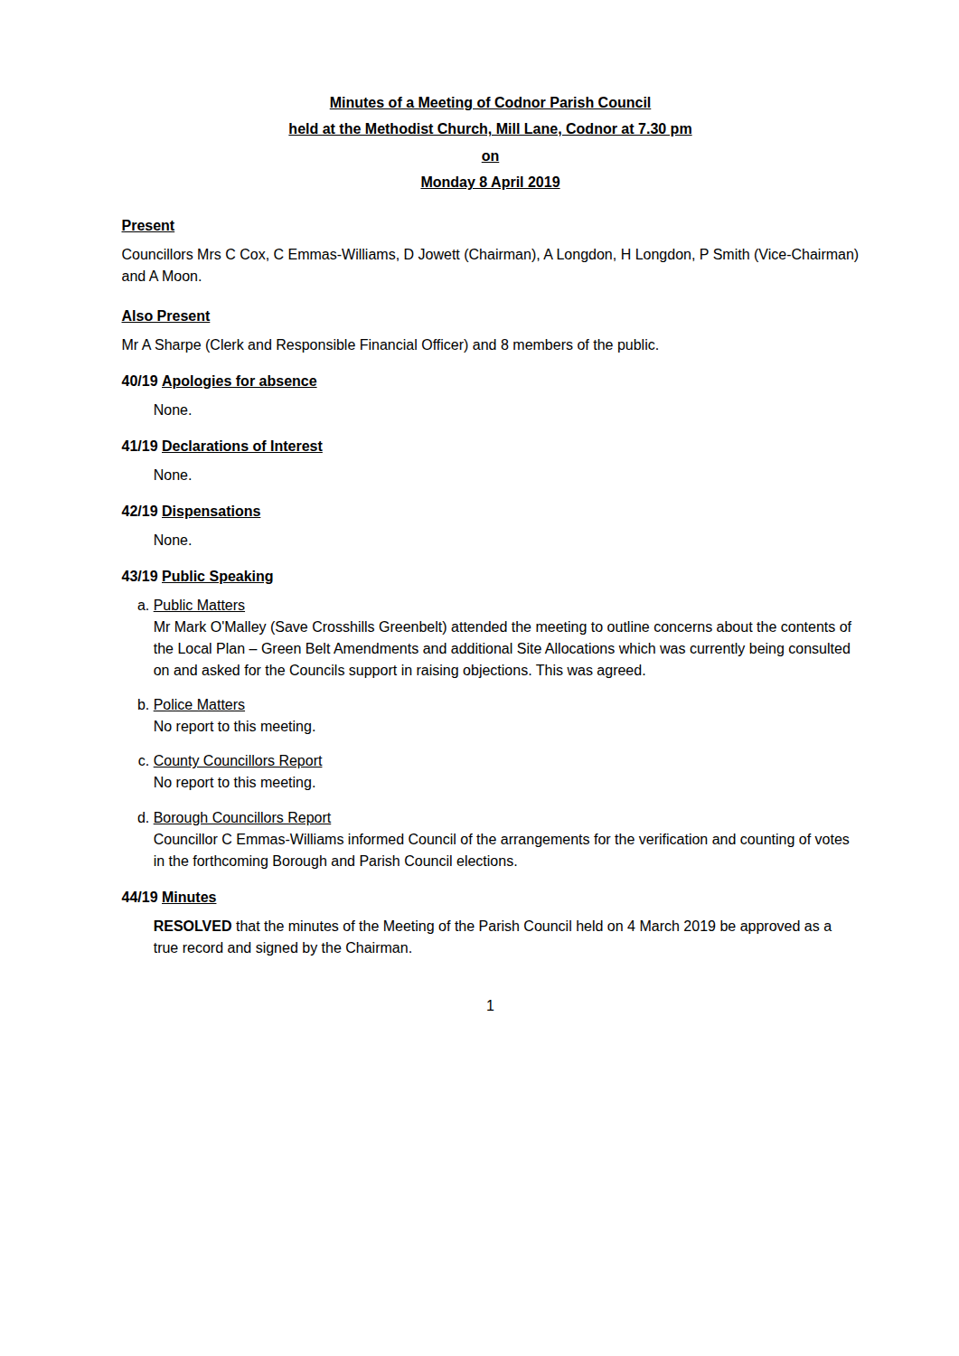Minutes of a Meeting of Codnor Parish Council
held at the Methodist Church, Mill Lane, Codnor at 7.30 pm
on
Monday 8 April 2019
Present
Councillors Mrs C Cox, C Emmas-Williams, D Jowett (Chairman), A Longdon, H Longdon, P Smith (Vice-Chairman) and A Moon.
Also Present
Mr A Sharpe (Clerk and Responsible Financial Officer) and 8 members of the public.
40/19 Apologies for absence
None.
41/19 Declarations of Interest
None.
42/19 Dispensations
None.
43/19 Public Speaking
Public Matters Mr Mark O'Malley (Save Crosshills Greenbelt) attended the meeting to outline concerns about the contents of the Local Plan – Green Belt Amendments and additional Site Allocations which was currently being consulted on and asked for the Councils support in raising objections. This was agreed.
Police Matters No report to this meeting.
County Councillors Report No report to this meeting.
Borough Councillors Report Councillor C Emmas-Williams informed Council of the arrangements for the verification and counting of votes in the forthcoming Borough and Parish Council elections.
44/19 Minutes
RESOLVED that the minutes of the Meeting of the Parish Council held on 4 March 2019 be approved as a true record and signed by the Chairman.
1